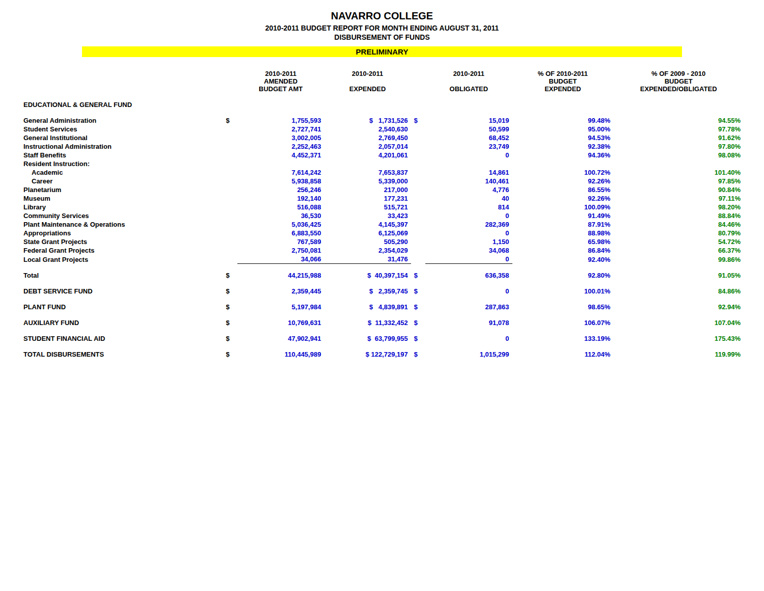NAVARRO COLLEGE
2010-2011 BUDGET REPORT FOR MONTH ENDING AUGUST 31, 2011
DISBURSEMENT OF FUNDS
PRELIMINARY
| | | 2010-2011 AMENDED BUDGET AMT | 2010-2011 EXPENDED | | 2010-2011 OBLIGATED | % OF 2010-2011 BUDGET EXPENDED | % OF 2009 - 2010 BUDGET EXPENDED/OBLIGATED |
| --- | --- | --- | --- | --- | --- | --- | --- |
| EDUCATIONAL & GENERAL FUND | |
| General Administration | $ | 1,755,593 | $ 1,731,526 | $ | 15,019 | 99.48% | 94.55% |
| Student Services | | 2,727,741 | 2,540,630 | | 50,599 | 95.00% | 97.78% |
| General Institutional | | 3,002,005 | 2,769,450 | | 68,452 | 94.53% | 91.62% |
| Instructional Administration | | 2,252,463 | 2,057,014 | | 23,749 | 92.38% | 97.80% |
| Staff Benefits | | 4,452,371 | 4,201,061 | | 0 | 94.36% | 98.08% |
| Resident Instruction: | |
| Academic | | 7,614,242 | 7,653,837 | | 14,861 | 100.72% | 101.40% |
| Career | | 5,938,858 | 5,339,000 | | 140,461 | 92.26% | 97.85% |
| Planetarium | | 256,246 | 217,000 | | 4,776 | 86.55% | 90.84% |
| Museum | | 192,140 | 177,231 | | 40 | 92.26% | 97.11% |
| Library | | 516,088 | 515,721 | | 814 | 100.09% | 98.20% |
| Community Services | | 36,530 | 33,423 | | 0 | 91.49% | 88.84% |
| Plant Maintenance & Operations | | 5,036,425 | 4,145,397 | | 282,369 | 87.91% | 84.46% |
| Appropriations | | 6,883,550 | 6,125,069 | | 0 | 88.98% | 80.79% |
| State Grant Projects | | 767,589 | 505,290 | | 1,150 | 65.98% | 54.72% |
| Federal Grant Projects | | 2,750,081 | 2,354,029 | | 34,068 | 86.84% | 66.37% |
| Local Grant Projects | | 34,066 | 31,476 | | 0 | 92.40% | 99.86% |
| Total | $ | 44,215,988 | $ 40,397,154 | $ | 636,358 | 92.80% | 91.05% |
| DEBT SERVICE FUND | $ | 2,359,445 | $ 2,359,745 | $ | 0 | 100.01% | 84.86% |
| PLANT FUND | $ | 5,197,984 | $ 4,839,891 | $ | 287,863 | 98.65% | 92.94% |
| AUXILIARY FUND | $ | 10,769,631 | $ 11,332,452 | $ | 91,078 | 106.07% | 107.04% |
| STUDENT FINANCIAL AID | $ | 47,902,941 | $ 63,799,955 | $ | 0 | 133.19% | 175.43% |
| TOTAL DISBURSEMENTS | $ | 110,445,989 | $ 122,729,197 | $ | 1,015,299 | 112.04% | 119.99% |